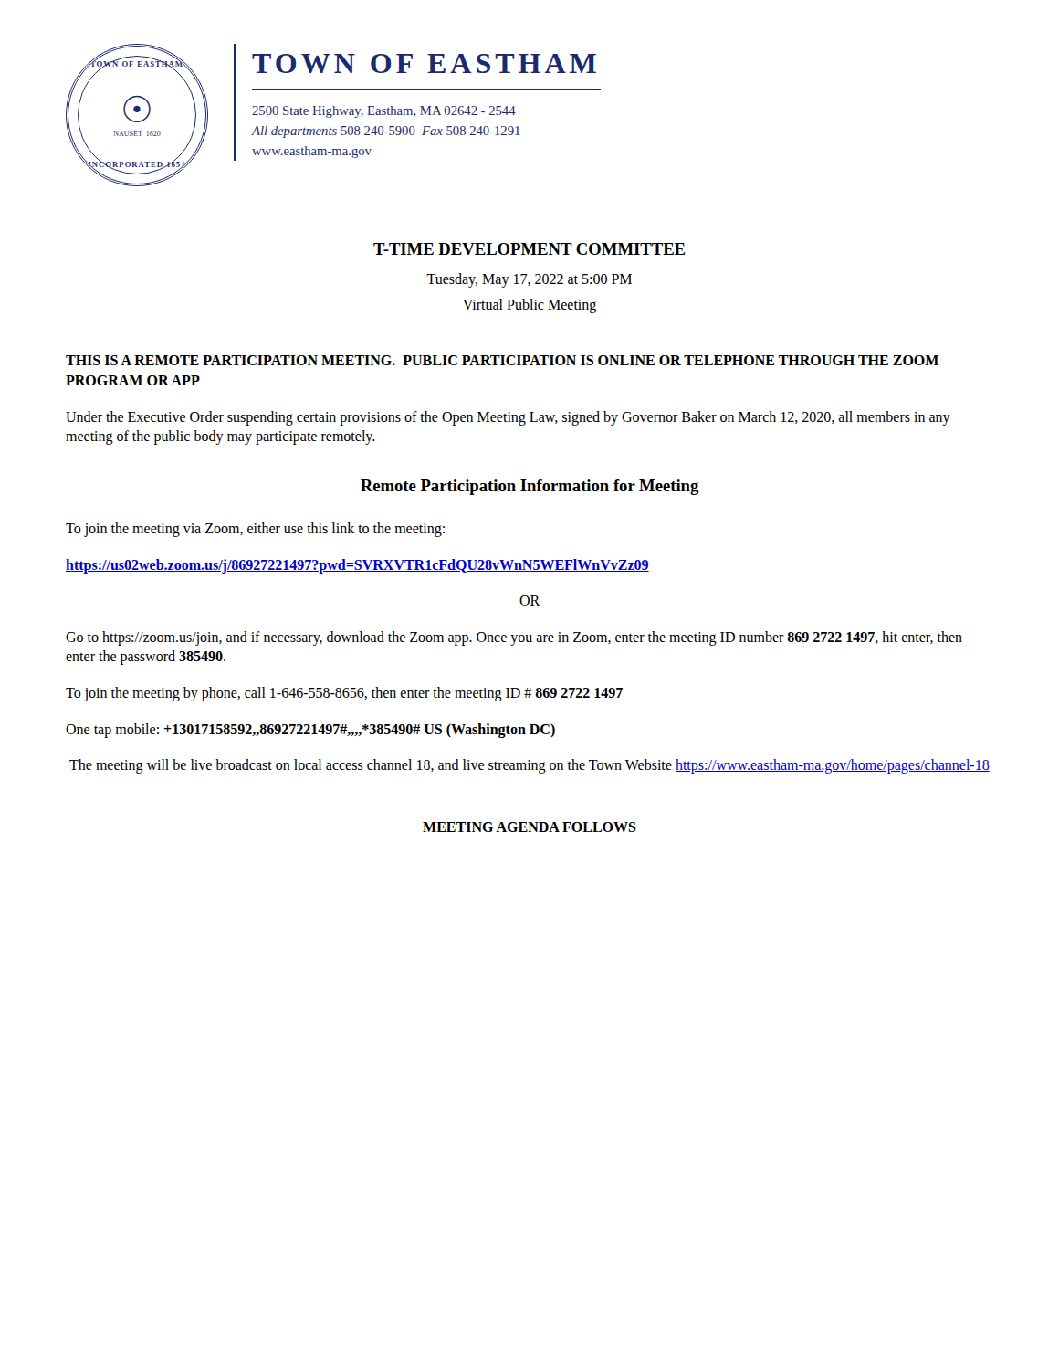TOWN OF EASTHAM INCORPORATED 1651
☉ NAUSET 1620
TOWN OF EASTHAM
2500 State Highway, Eastham, MA 02642 - 2544
All departments 508 240-5900 Fax 508 240-1291
www.eastham-ma.gov
T-TIME DEVELOPMENT COMMITTEE
Tuesday, May 17, 2022 at 5:00 PM
Virtual Public Meeting
THIS IS A REMOTE PARTICIPATION MEETING. PUBLIC PARTICIPATION IS ONLINE OR TELEPHONE THROUGH THE ZOOM PROGRAM OR APP
Under the Executive Order suspending certain provisions of the Open Meeting Law, signed by Governor Baker on March 12, 2020, all members in any meeting of the public body may participate remotely.
Remote Participation Information for Meeting
To join the meeting via Zoom, either use this link to the meeting:
https://us02web.zoom.us/j/86927221497?pwd=SVRXVTR1cFdQU28vWnN5WEFlWnVvZz09
OR
Go to https://zoom.us/join, and if necessary, download the Zoom app. Once you are in Zoom, enter the meeting ID number 869 2722 1497, hit enter, then enter the password 385490.
To join the meeting by phone, call 1-646-558-8656, then enter the meeting ID # 869 2722 1497
One tap mobile: +13017158592,,86927221497#,,,,*385490# US (Washington DC)
The meeting will be live broadcast on local access channel 18, and live streaming on the Town Website https://www.eastham-ma.gov/home/pages/channel-18
MEETING AGENDA FOLLOWS